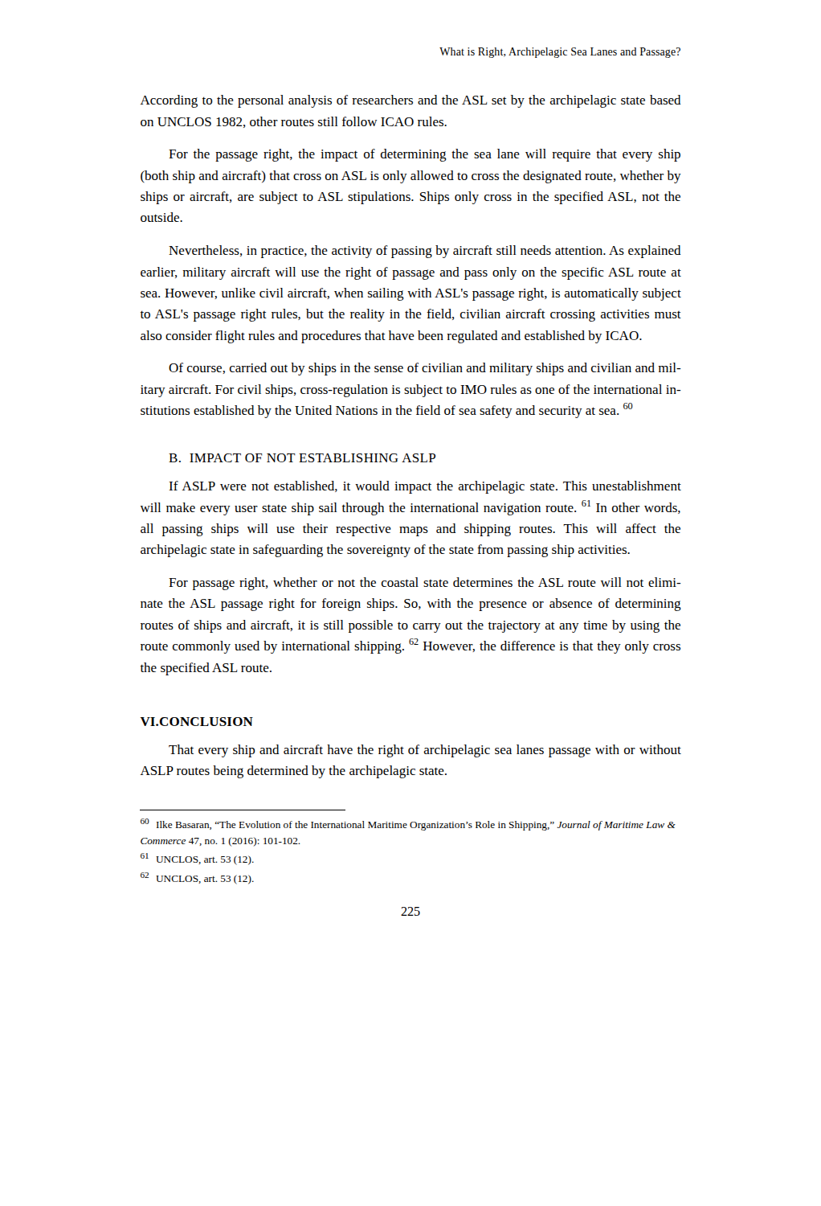What is Right, Archipelagic Sea Lanes and Passage?
According to the personal analysis of researchers and the ASL set by the archipelagic state based on UNCLOS 1982, other routes still follow ICAO rules.
For the passage right, the impact of determining the sea lane will require that every ship (both ship and aircraft) that cross on ASL is only allowed to cross the designated route, whether by ships or aircraft, are subject to ASL stipulations. Ships only cross in the specified ASL, not the outside.
Nevertheless, in practice, the activity of passing by aircraft still needs attention. As explained earlier, military aircraft will use the right of passage and pass only on the specific ASL route at sea. However, unlike civil aircraft, when sailing with ASL's passage right, is automatically subject to ASL's passage right rules, but the reality in the field, civilian aircraft crossing activities must also consider flight rules and procedures that have been regulated and established by ICAO.
Of course, carried out by ships in the sense of civilian and military ships and civilian and military aircraft. For civil ships, cross-regulation is subject to IMO rules as one of the international institutions established by the United Nations in the field of sea safety and security at sea. 60
B. IMPACT OF NOT ESTABLISHING ASLP
If ASLP were not established, it would impact the archipelagic state. This unestablishment will make every user state ship sail through the international navigation route. 61 In other words, all passing ships will use their respective maps and shipping routes. This will affect the archipelagic state in safeguarding the sovereignty of the state from passing ship activities.
For passage right, whether or not the coastal state determines the ASL route will not eliminate the ASL passage right for foreign ships. So, with the presence or absence of determining routes of ships and aircraft, it is still possible to carry out the trajectory at any time by using the route commonly used by international shipping. 62 However, the difference is that they only cross the specified ASL route.
VI.CONCLUSION
That every ship and aircraft have the right of archipelagic sea lanes passage with or without ASLP routes being determined by the archipelagic state.
60 Ilke Basaran, “The Evolution of the International Maritime Organization’s Role in Shipping,” Journal of Maritime Law & Commerce 47, no. 1 (2016): 101-102.
61 UNCLOS, art. 53 (12).
62 UNCLOS, art. 53 (12).
225